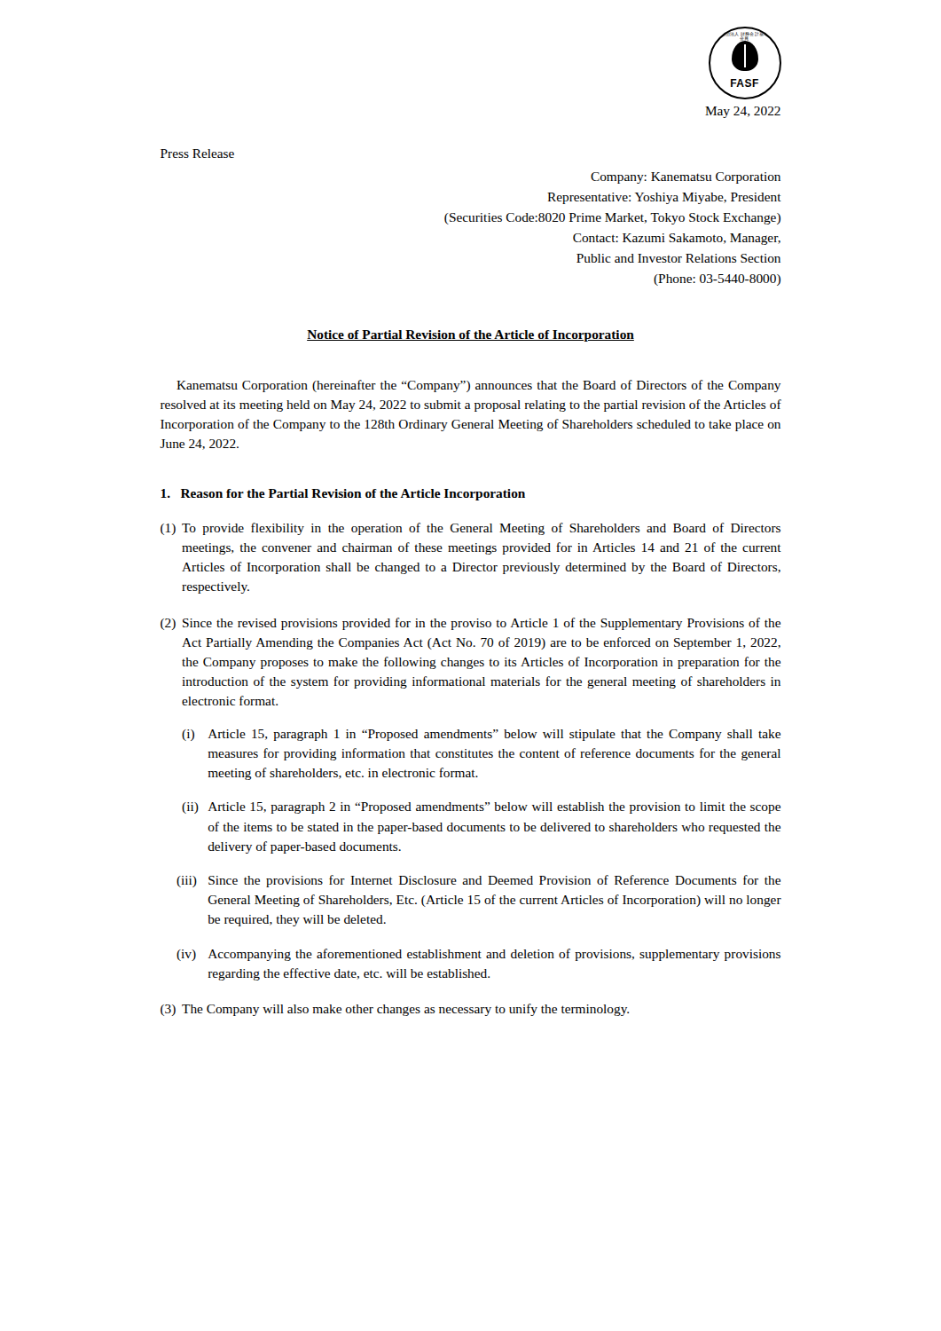公益財団法人 財務会計基準機構 会員
FASF
May 24, 2022
Press Release
Company: Kanematsu Corporation
Representative: Yoshiya Miyabe, President
(Securities Code:8020 Prime Market, Tokyo Stock Exchange)
Contact: Kazumi Sakamoto, Manager,
Public and Investor Relations Section
(Phone: 03-5440-8000)
Notice of Partial Revision of the Article of Incorporation
Kanematsu Corporation (hereinafter the “Company”) announces that the Board of Directors of the Company resolved at its meeting held on May 24, 2022 to submit a proposal relating to the partial revision of the Articles of Incorporation of the Company to the 128th Ordinary General Meeting of Shareholders scheduled to take place on June 24, 2022.
1. Reason for the Partial Revision of the Article Incorporation
(1) To provide flexibility in the operation of the General Meeting of Shareholders and Board of Directors meetings, the convener and chairman of these meetings provided for in Articles 14 and 21 of the current Articles of Incorporation shall be changed to a Director previously determined by the Board of Directors, respectively.
(2) Since the revised provisions provided for in the proviso to Article 1 of the Supplementary Provisions of the Act Partially Amending the Companies Act (Act No. 70 of 2019) are to be enforced on September 1, 2022, the Company proposes to make the following changes to its Articles of Incorporation in preparation for the introduction of the system for providing informational materials for the general meeting of shareholders in electronic format.
(i) Article 15, paragraph 1 in “Proposed amendments” below will stipulate that the Company shall take measures for providing information that constitutes the content of reference documents for the general meeting of shareholders, etc. in electronic format.
(ii) Article 15, paragraph 2 in “Proposed amendments” below will establish the provision to limit the scope of the items to be stated in the paper-based documents to be delivered to shareholders who requested the delivery of paper-based documents.
(iii) Since the provisions for Internet Disclosure and Deemed Provision of Reference Documents for the General Meeting of Shareholders, Etc. (Article 15 of the current Articles of Incorporation) will no longer be required, they will be deleted.
(iv) Accompanying the aforementioned establishment and deletion of provisions, supplementary provisions regarding the effective date, etc. will be established.
(3) The Company will also make other changes as necessary to unify the terminology.